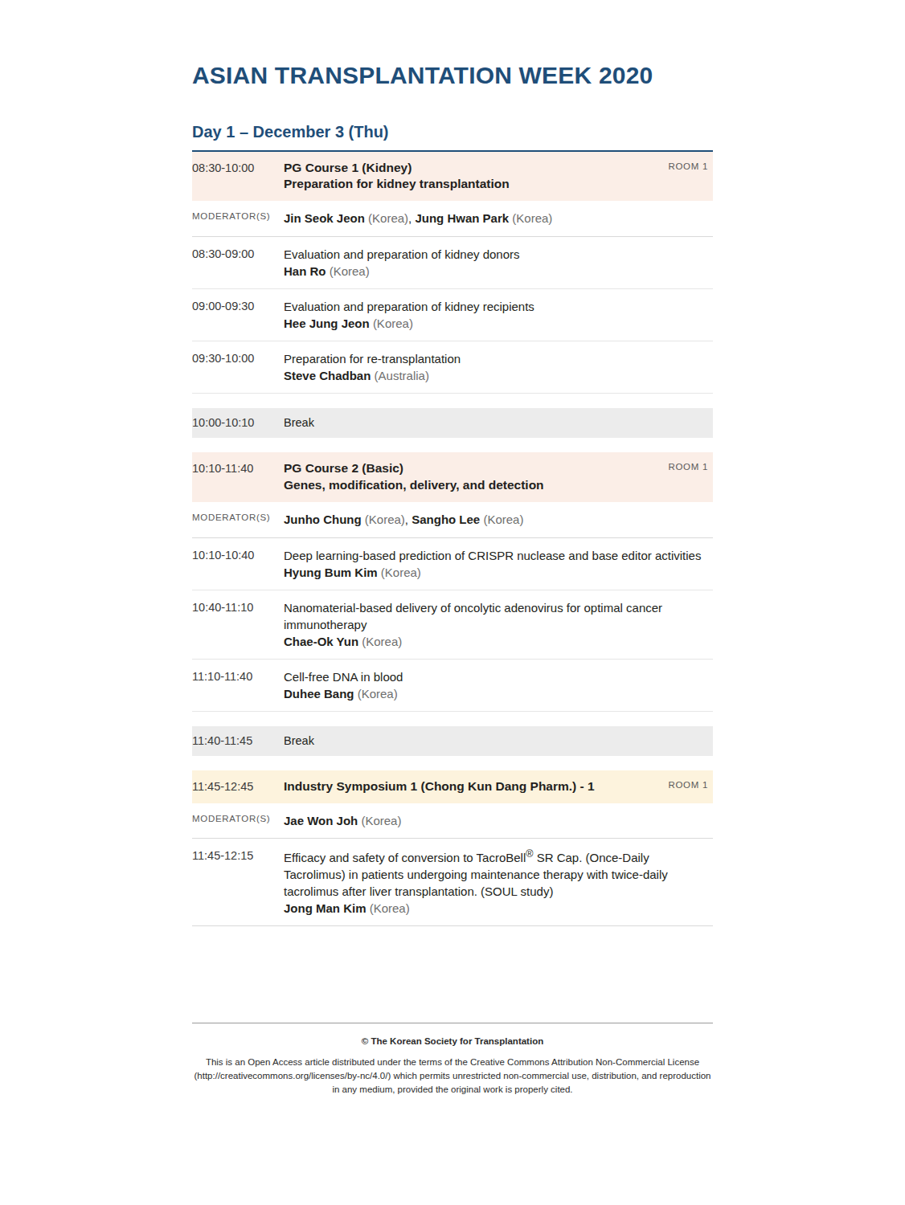ASIAN TRANSPLANTATION WEEK 2020
Day 1 – December 3 (Thu)
| 08:30-10:00 | PG Course 1 (Kidney) Preparation for kidney transplantation | Room 1 |
| Moderator(s) | Jin Seok Jeon (Korea) , Jung Hwan Park (Korea) |
| 08:30-09:00 | Evaluation and preparation of kidney donors Han Ro (Korea) |
| 09:00-09:30 | Evaluation and preparation of kidney recipients Hee Jung Jeon (Korea) |
| 09:30-10:00 | Preparation for re-transplantation Steve Chadban (Australia) |
| 10:00-10:10 | Break |
| 10:10-11:40 | PG Course 2 (Basic) Genes, modification, delivery, and detection | Room 1 |
| Moderator(s) | Junho Chung (Korea) , Sangho Lee (Korea) |
| 10:10-10:40 | Deep learning-based prediction of CRISPR nuclease and base editor activities Hyung Bum Kim (Korea) |
| 10:40-11:10 | Nanomaterial-based delivery of oncolytic adenovirus for optimal cancer immunotherapy Chae-Ok Yun (Korea) |
| 11:10-11:40 | Cell-free DNA in blood Duhee Bang (Korea) |
| 11:40-11:45 | Break |
| 11:45-12:45 | Industry Symposium 1 (Chong Kun Dang Pharm.) - 1 | Room 1 |
| Moderator(s) | Jae Won Joh (Korea) |
| 11:45-12:15 | Efficacy and safety of conversion to TacroBell ® SR Cap. (Once-Daily Tacrolimus) in patients undergoing maintenance therapy with twice-daily tacrolimus after liver transplantation. (SOUL study) Jong Man Kim (Korea) |
© The Korean Society for Transplantation
This is an Open Access article distributed under the terms of the Creative Commons Attribution Non-Commercial License (http://creativecommons.org/licenses/by-nc/4.0/) which permits unrestricted non-commercial use, distribution, and reproduction in any medium, provided the original work is properly cited.